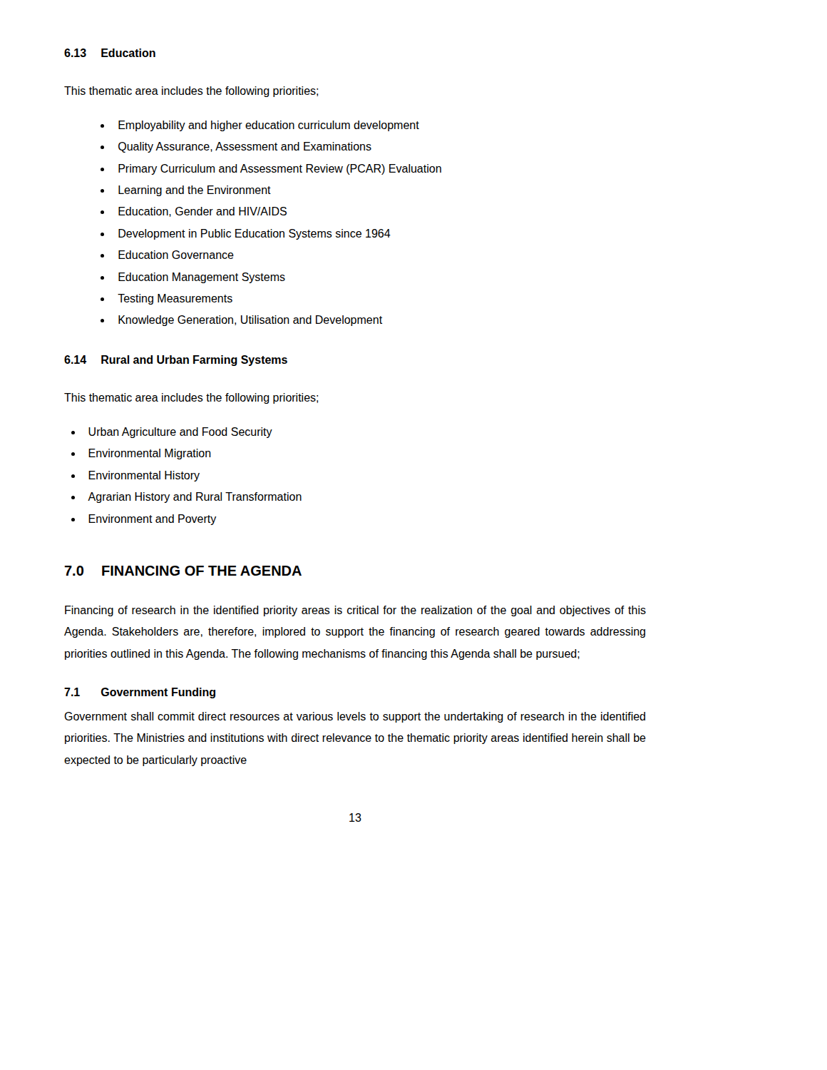6.13 Education
This thematic area includes the following priorities;
Employability and higher education curriculum development
Quality Assurance, Assessment and Examinations
Primary Curriculum and Assessment Review (PCAR) Evaluation
Learning and the Environment
Education, Gender and HIV/AIDS
Development in Public Education Systems since 1964
Education Governance
Education Management Systems
Testing Measurements
Knowledge Generation, Utilisation and Development
6.14 Rural and Urban Farming Systems
This thematic area includes the following priorities;
Urban Agriculture and Food Security
Environmental Migration
Environmental History
Agrarian History and Rural Transformation
Environment and Poverty
7.0 FINANCING OF THE AGENDA
Financing of research in the identified priority areas is critical for the realization of the goal and objectives of this Agenda. Stakeholders are, therefore, implored to support the financing of research geared towards addressing priorities outlined in this Agenda. The following mechanisms of financing this Agenda shall be pursued;
7.1 Government Funding
Government shall commit direct resources at various levels to support the undertaking of research in the identified priorities. The Ministries and institutions with direct relevance to the thematic priority areas identified herein shall be expected to be particularly proactive
13